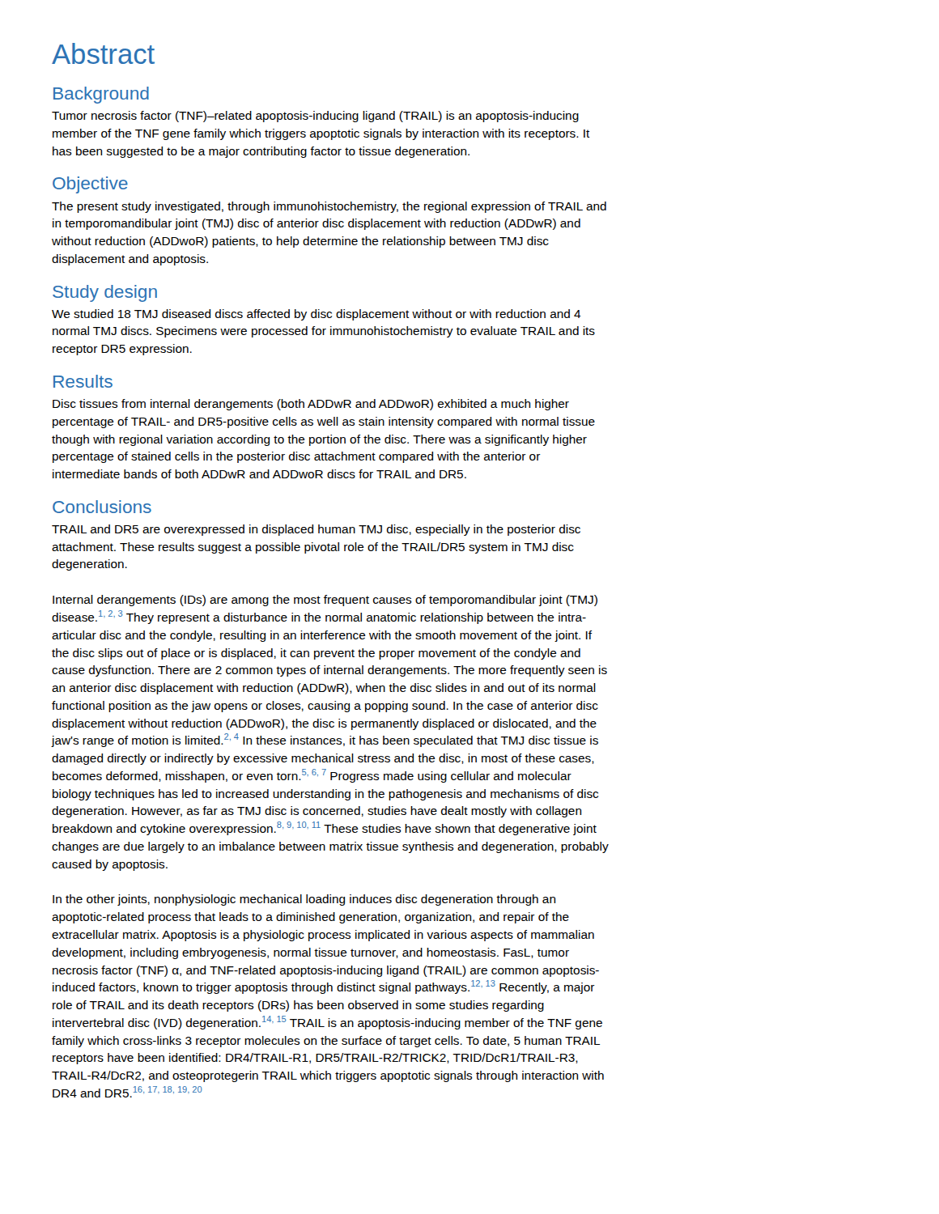Abstract
Background
Tumor necrosis factor (TNF)–related apoptosis-inducing ligand (TRAIL) is an apoptosis-inducing member of the TNF gene family which triggers apoptotic signals by interaction with its receptors. It has been suggested to be a major contributing factor to tissue degeneration.
Objective
The present study investigated, through immunohistochemistry, the regional expression of TRAIL and in temporomandibular joint (TMJ) disc of anterior disc displacement with reduction (ADDwR) and without reduction (ADDwoR) patients, to help determine the relationship between TMJ disc displacement and apoptosis.
Study design
We studied 18 TMJ diseased discs affected by disc displacement without or with reduction and 4 normal TMJ discs. Specimens were processed for immunohistochemistry to evaluate TRAIL and its receptor DR5 expression.
Results
Disc tissues from internal derangements (both ADDwR and ADDwoR) exhibited a much higher percentage of TRAIL- and DR5-positive cells as well as stain intensity compared with normal tissue though with regional variation according to the portion of the disc. There was a significantly higher percentage of stained cells in the posterior disc attachment compared with the anterior or intermediate bands of both ADDwR and ADDwoR discs for TRAIL and DR5.
Conclusions
TRAIL and DR5 are overexpressed in displaced human TMJ disc, especially in the posterior disc attachment. These results suggest a possible pivotal role of the TRAIL/DR5 system in TMJ disc degeneration.
Internal derangements (IDs) are among the most frequent causes of temporomandibular joint (TMJ) disease.1, 2, 3 They represent a disturbance in the normal anatomic relationship between the intra-articular disc and the condyle, resulting in an interference with the smooth movement of the joint. If the disc slips out of place or is displaced, it can prevent the proper movement of the condyle and cause dysfunction. There are 2 common types of internal derangements. The more frequently seen is an anterior disc displacement with reduction (ADDwR), when the disc slides in and out of its normal functional position as the jaw opens or closes, causing a popping sound. In the case of anterior disc displacement without reduction (ADDwoR), the disc is permanently displaced or dislocated, and the jaw's range of motion is limited.2, 4 In these instances, it has been speculated that TMJ disc tissue is damaged directly or indirectly by excessive mechanical stress and the disc, in most of these cases, becomes deformed, misshapen, or even torn.5, 6, 7 Progress made using cellular and molecular biology techniques has led to increased understanding in the pathogenesis and mechanisms of disc degeneration. However, as far as TMJ disc is concerned, studies have dealt mostly with collagen breakdown and cytokine overexpression.8, 9, 10, 11 These studies have shown that degenerative joint changes are due largely to an imbalance between matrix tissue synthesis and degeneration, probably caused by apoptosis.
In the other joints, nonphysiologic mechanical loading induces disc degeneration through an apoptotic-related process that leads to a diminished generation, organization, and repair of the extracellular matrix. Apoptosis is a physiologic process implicated in various aspects of mammalian development, including embryogenesis, normal tissue turnover, and homeostasis. FasL, tumor necrosis factor (TNF) α, and TNF-related apoptosis-inducing ligand (TRAIL) are common apoptosis-induced factors, known to trigger apoptosis through distinct signal pathways.12, 13 Recently, a major role of TRAIL and its death receptors (DRs) has been observed in some studies regarding intervertebral disc (IVD) degeneration.14, 15 TRAIL is an apoptosis-inducing member of the TNF gene family which cross-links 3 receptor molecules on the surface of target cells. To date, 5 human TRAIL receptors have been identified: DR4/TRAIL-R1, DR5/TRAIL-R2/TRICK2, TRID/DcR1/TRAIL-R3, TRAIL-R4/DcR2, and osteoprotegerin TRAIL which triggers apoptotic signals through interaction with DR4 and DR5.16, 17, 18, 19, 20